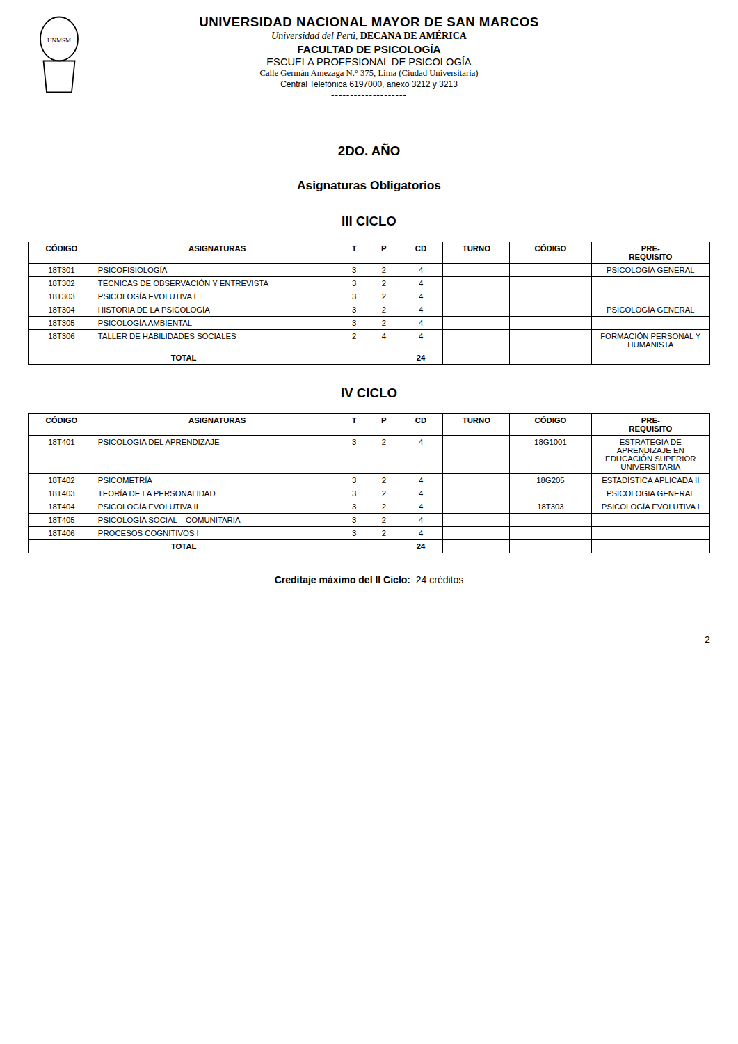UNIVERSIDAD NACIONAL MAYOR DE SAN MARCOS
Universidad del Perú, DECANA DE AMÉRICA
FACULTAD DE PSICOLOGÍA
ESCUELA PROFESIONAL DE PSICOLOGÍA
Calle Germán Amezaga N.° 375, Lima (Ciudad Universitaria)
Central Telefónica 6197000, anexo 3212 y 3213
--------------------
2DO. AÑO
Asignaturas Obligatorios
III CICLO
| CÓDIGO | ASIGNATURAS | T | P | CD | TURNO | CÓDIGO | PRE- REQUISITO |
| --- | --- | --- | --- | --- | --- | --- | --- |
| 18T301 | PSICOFISIOLOGÍA | 3 | 2 | 4 | | | PSICOLOGÍA GENERAL |
| 18T302 | TÉCNICAS DE OBSERVACIÓN Y ENTREVISTA | 3 | 2 | 4 | | | |
| 18T303 | PSICOLOGÍA EVOLUTIVA I | 3 | 2 | 4 | | | |
| 18T304 | HISTORIA DE LA PSICOLOGÍA | 3 | 2 | 4 | | | PSICOLOGÍA GENERAL |
| 18T305 | PSICOLOGÍA AMBIENTAL | 3 | 2 | 4 | | | |
| 18T306 | TALLER DE HABILIDADES SOCIALES | 2 | 4 | 4 | | | FORMACIÓN PERSONAL Y HUMANISTA |
| TOTAL | | | 24 | | | |
IV CICLO
| CÓDIGO | ASIGNATURAS | T | P | CD | TURNO | CÓDIGO | PRE- REQUISITO |
| --- | --- | --- | --- | --- | --- | --- | --- |
| 18T401 | PSICOLOGIA DEL APRENDIZAJE | 3 | 2 | 4 | | 18G1001 | ESTRATEGIA DE APRENDIZAJE EN EDUCACIÓN SUPERIOR UNIVERSITARIA |
| 18T402 | PSICOMETRÍA | 3 | 2 | 4 | | 18G205 | ESTADÍSTICA APLICADA II |
| 18T403 | TEORÍA DE LA PERSONALIDAD | 3 | 2 | 4 | | | PSICOLOGIA GENERAL |
| 18T404 | PSICOLOGÍA EVOLUTIVA II | 3 | 2 | 4 | | 18T303 | PSICOLOGÍA EVOLUTIVA I |
| 18T405 | PSICOLOGÍA SOCIAL – COMUNITARIA | 3 | 2 | 4 | | | |
| 18T406 | PROCESOS COGNITIVOS I | 3 | 2 | 4 | | | |
| TOTAL | | | 24 | | | |
Creditaje máximo del II Ciclo: 24 créditos
2